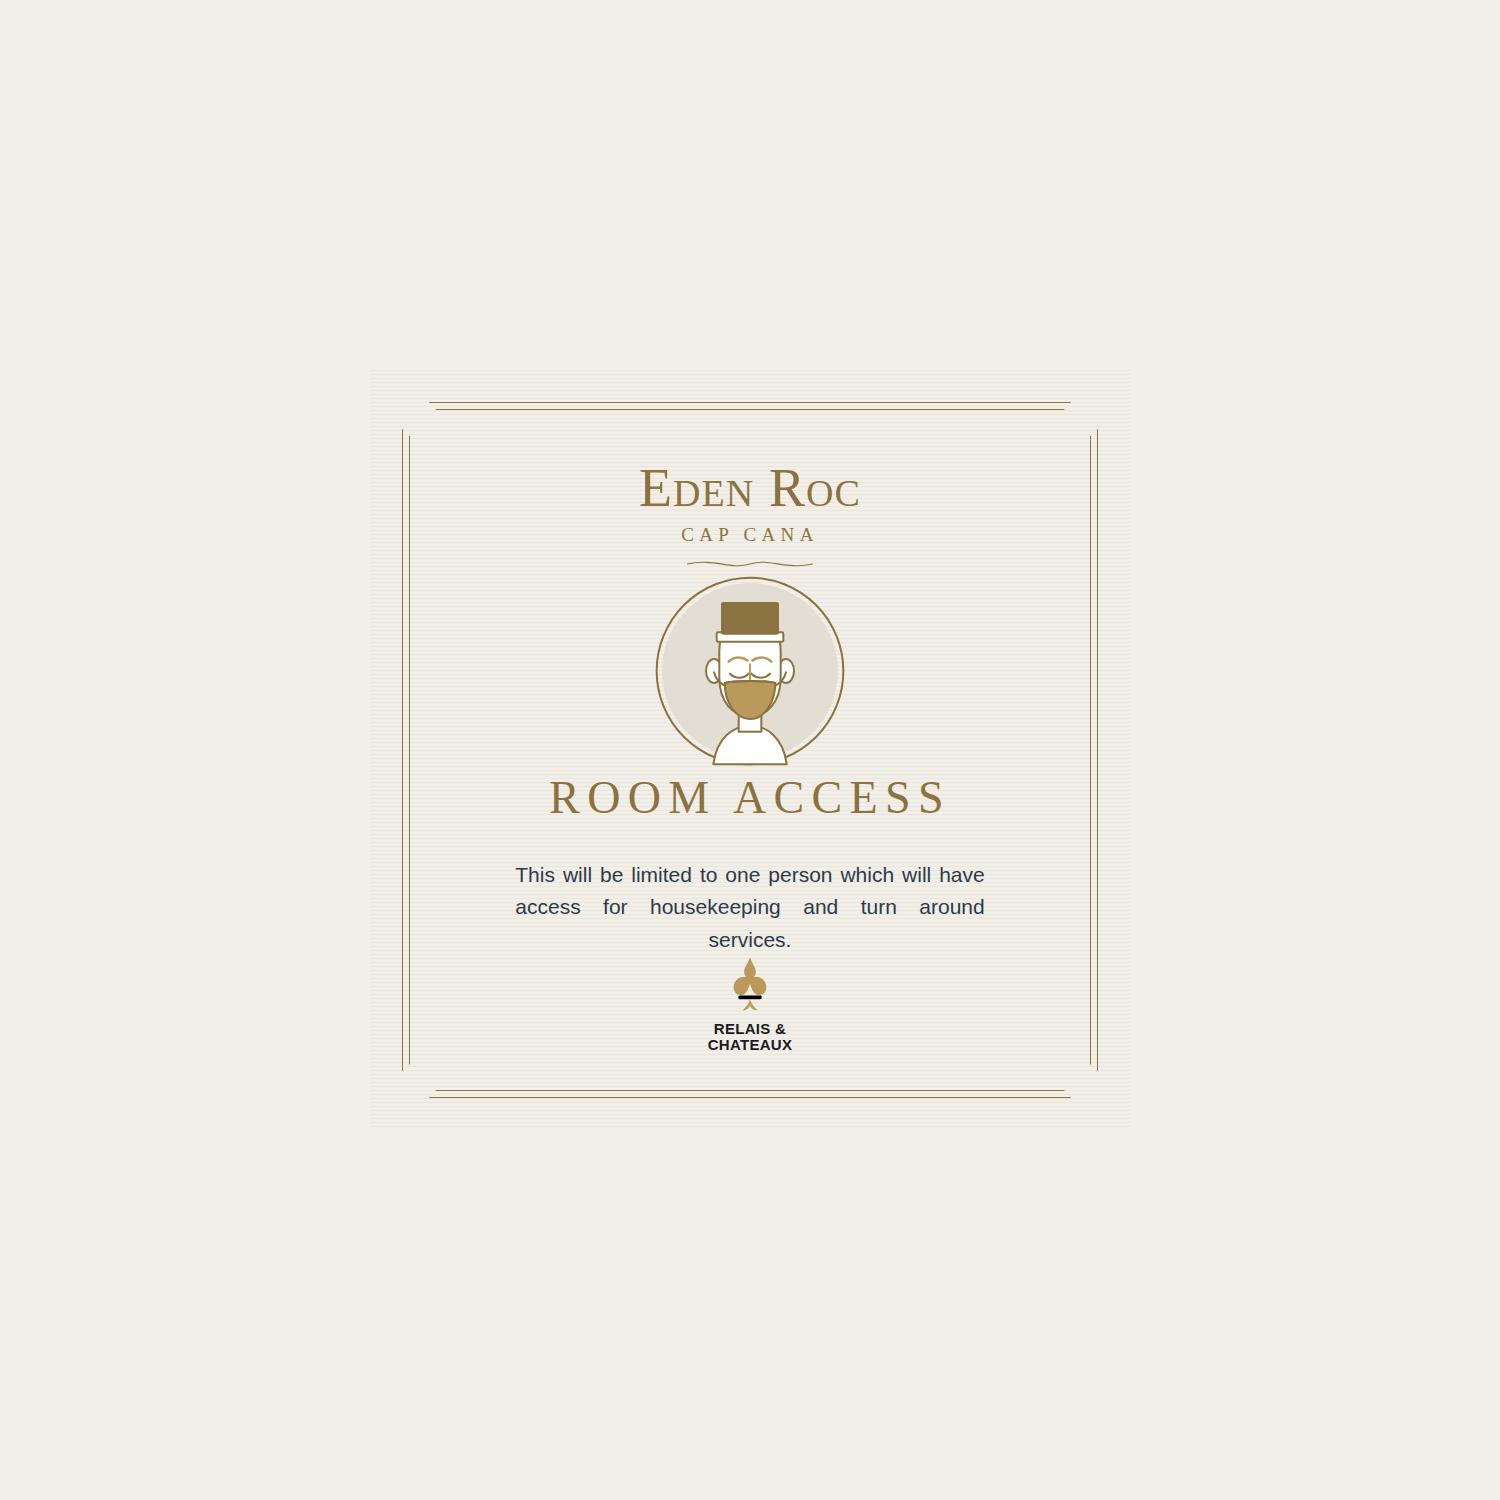Eden Roc
Cap Cana
Room Access
This will be limited to one person which will have access for housekeeping and turn around services.
RELAIS &
CHATEAUX